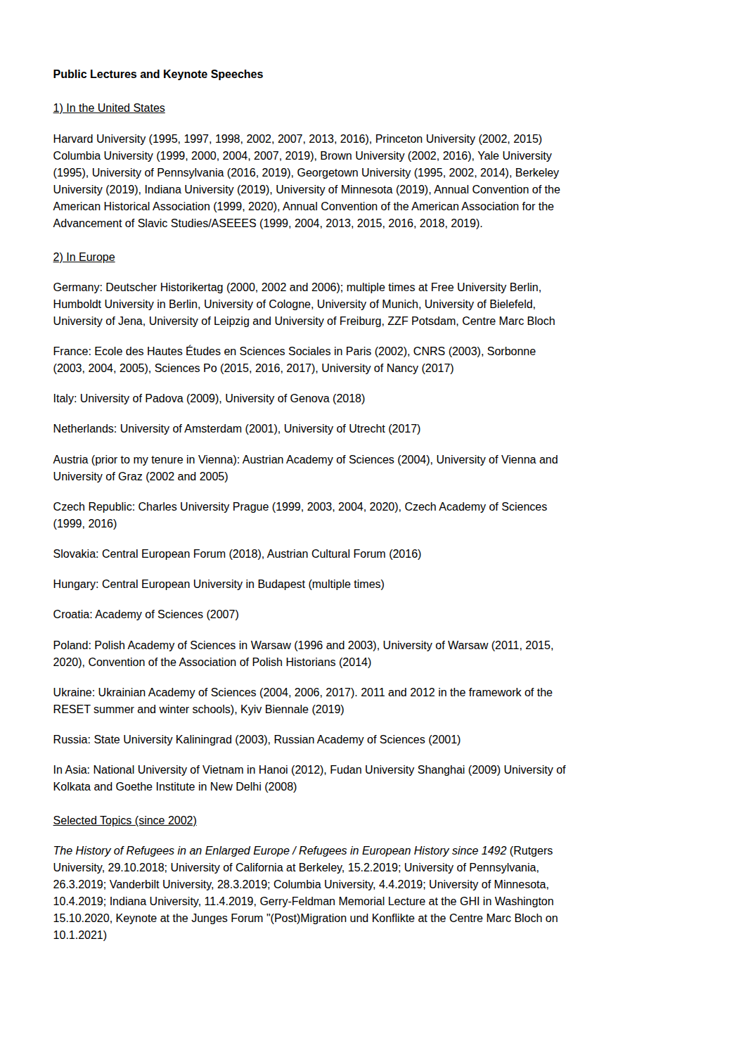Public Lectures and Keynote Speeches
1) In the United States
Harvard University (1995, 1997, 1998, 2002, 2007, 2013, 2016), Princeton University (2002, 2015) Columbia University (1999, 2000, 2004, 2007, 2019), Brown University (2002, 2016), Yale University (1995), University of Pennsylvania (2016, 2019), Georgetown University (1995, 2002, 2014), Berkeley University (2019), Indiana University (2019), University of Minnesota (2019), Annual Convention of the American Historical Association (1999, 2020), Annual Convention of the American Association for the Advancement of Slavic Studies/ASEEES (1999, 2004, 2013, 2015, 2016, 2018, 2019).
2) In Europe
Germany: Deutscher Historikertag (2000, 2002 and 2006); multiple times at Free University Berlin, Humboldt University in Berlin, University of Cologne, University of Munich, University of Bielefeld, University of Jena, University of Leipzig and University of Freiburg, ZZF Potsdam, Centre Marc Bloch
France: Ecole des Hautes Études en Sciences Sociales in Paris (2002), CNRS (2003), Sorbonne (2003, 2004, 2005), Sciences Po (2015, 2016, 2017), University of Nancy (2017)
Italy: University of Padova (2009), University of Genova (2018)
Netherlands: University of Amsterdam (2001), University of Utrecht (2017)
Austria (prior to my tenure in Vienna): Austrian Academy of Sciences (2004), University of Vienna and University of Graz (2002 and 2005)
Czech Republic: Charles University Prague (1999, 2003, 2004, 2020), Czech Academy of Sciences (1999, 2016)
Slovakia: Central European Forum (2018), Austrian Cultural Forum (2016)
Hungary: Central European University in Budapest (multiple times)
Croatia: Academy of Sciences (2007)
Poland: Polish Academy of Sciences in Warsaw (1996 and 2003), University of Warsaw (2011, 2015, 2020), Convention of the Association of Polish Historians (2014)
Ukraine: Ukrainian Academy of Sciences (2004, 2006, 2017). 2011 and 2012 in the framework of the RESET summer and winter schools), Kyiv Biennale (2019)
Russia: State University Kaliningrad (2003), Russian Academy of Sciences (2001)
In Asia: National University of Vietnam in Hanoi (2012), Fudan University Shanghai (2009) University of Kolkata and Goethe Institute in New Delhi (2008)
Selected Topics (since 2002)
The History of Refugees in an Enlarged Europe / Refugees in European History since 1492 (Rutgers University, 29.10.2018; University of California at Berkeley, 15.2.2019; University of Pennsylvania, 26.3.2019; Vanderbilt University, 28.3.2019; Columbia University, 4.4.2019; University of Minnesota, 10.4.2019; Indiana University, 11.4.2019, Gerry-Feldman Memorial Lecture at the GHI in Washington 15.10.2020, Keynote at the Junges Forum "(Post)Migration und Konflikte at the Centre Marc Bloch on 10.1.2021)